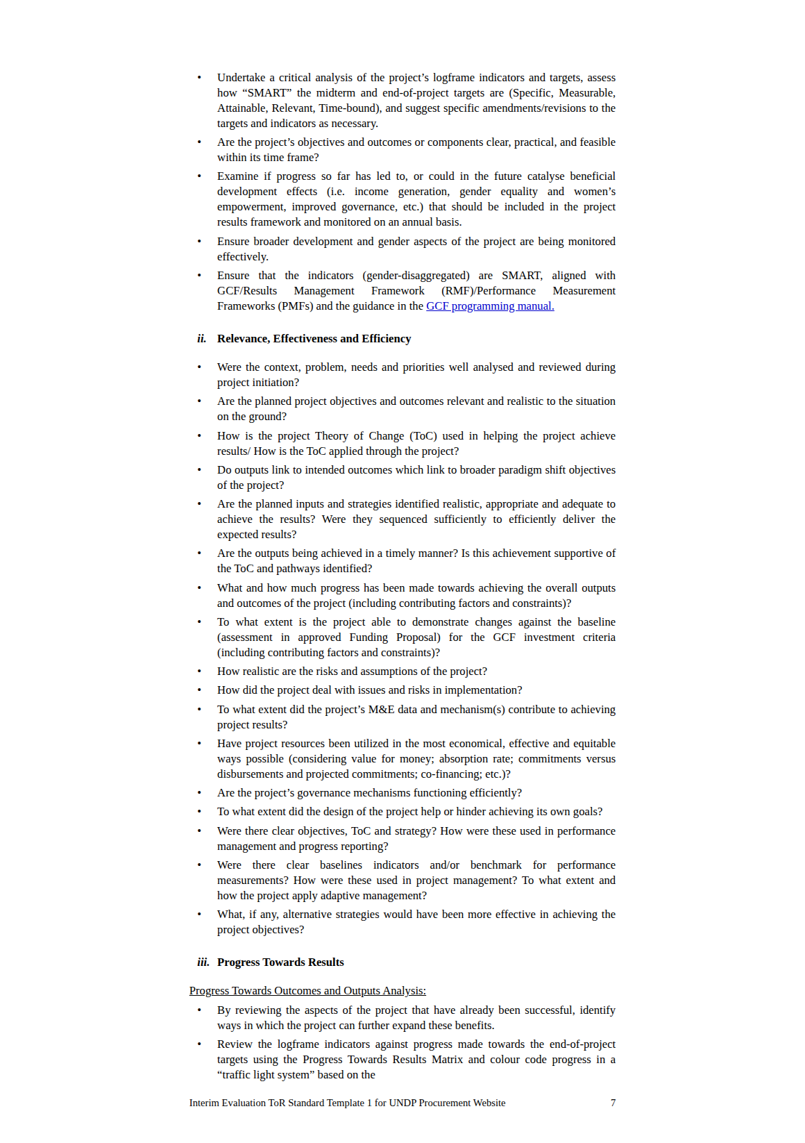Undertake a critical analysis of the project’s logframe indicators and targets, assess how “SMART” the midterm and end-of-project targets are (Specific, Measurable, Attainable, Relevant, Time-bound), and suggest specific amendments/revisions to the targets and indicators as necessary.
Are the project’s objectives and outcomes or components clear, practical, and feasible within its time frame?
Examine if progress so far has led to, or could in the future catalyse beneficial development effects (i.e. income generation, gender equality and women’s empowerment, improved governance, etc.) that should be included in the project results framework and monitored on an annual basis.
Ensure broader development and gender aspects of the project are being monitored effectively.
Ensure that the indicators (gender-disaggregated) are SMART, aligned with GCF/Results Management Framework (RMF)/Performance Measurement Frameworks (PMFs) and the guidance in the GCF programming manual.
ii. Relevance, Effectiveness and Efficiency
Were the context, problem, needs and priorities well analysed and reviewed during project initiation?
Are the planned project objectives and outcomes relevant and realistic to the situation on the ground?
How is the project Theory of Change (ToC) used in helping the project achieve results/ How is the ToC applied through the project?
Do outputs link to intended outcomes which link to broader paradigm shift objectives of the project?
Are the planned inputs and strategies identified realistic, appropriate and adequate to achieve the results? Were they sequenced sufficiently to efficiently deliver the expected results?
Are the outputs being achieved in a timely manner? Is this achievement supportive of the ToC and pathways identified?
What and how much progress has been made towards achieving the overall outputs and outcomes of the project (including contributing factors and constraints)?
To what extent is the project able to demonstrate changes against the baseline (assessment in approved Funding Proposal) for the GCF investment criteria (including contributing factors and constraints)?
How realistic are the risks and assumptions of the project?
How did the project deal with issues and risks in implementation?
To what extent did the project’s M&E data and mechanism(s) contribute to achieving project results?
Have project resources been utilized in the most economical, effective and equitable ways possible (considering value for money; absorption rate; commitments versus disbursements and projected commitments; co-financing; etc.)?
Are the project’s governance mechanisms functioning efficiently?
To what extent did the design of the project help or hinder achieving its own goals?
Were there clear objectives, ToC and strategy? How were these used in performance management and progress reporting?
Were there clear baselines indicators and/or benchmark for performance measurements? How were these used in project management? To what extent and how the project apply adaptive management?
What, if any, alternative strategies would have been more effective in achieving the project objectives?
iii. Progress Towards Results
Progress Towards Outcomes and Outputs Analysis:
By reviewing the aspects of the project that have already been successful, identify ways in which the project can further expand these benefits.
Review the logframe indicators against progress made towards the end-of-project targets using the Progress Towards Results Matrix and colour code progress in a “traffic light system” based on the
Interim Evaluation ToR Standard Template 1 for UNDP Procurement Website 7